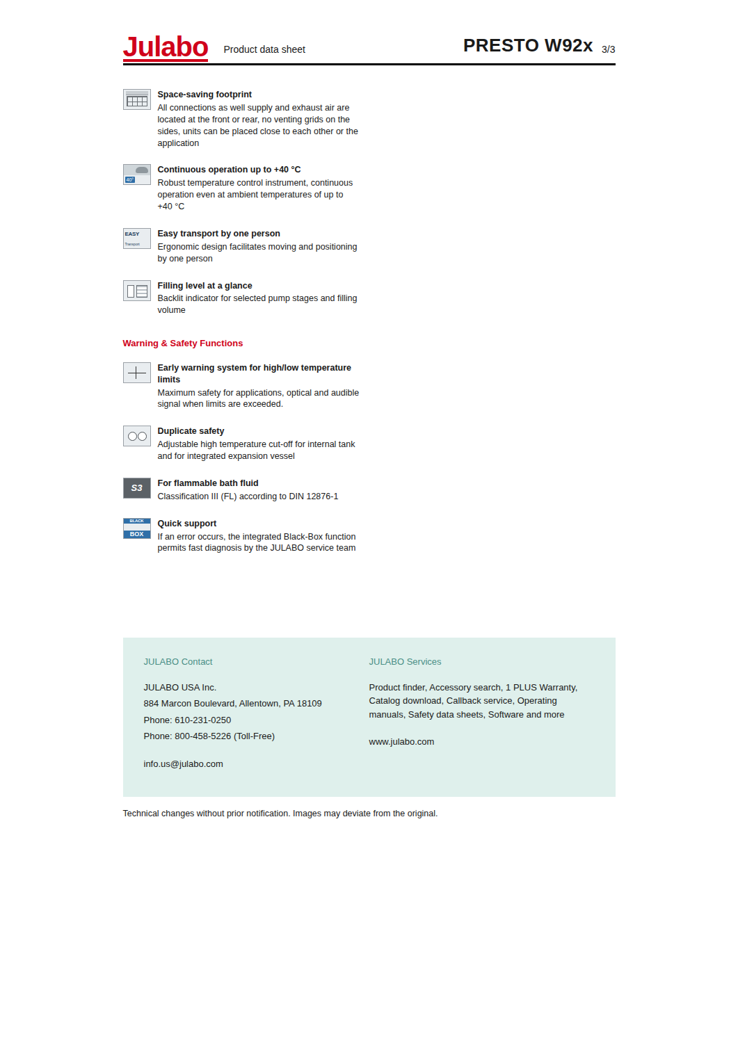Julabo
Product data sheet
PRESTO W92x
3/3
Space-saving footprint
All connections as well supply and exhaust air are located at the front or rear, no venting grids on the sides, units can be placed close to each other or the application
40°
Continuous operation up to +40 °C
Robust temperature control instrument, continuous operation even at ambient temperatures of up to +40 °C
EASY Transport
Easy transport by one person
Ergonomic design facilitates moving and positioning by one person
Filling level at a glance
Backlit indicator for selected pump stages and filling volume
Warning & Safety Functions
Early warning system for high/low temperature limits
Maximum safety for applications, optical and audible signal when limits are exceeded.
Duplicate safety
Adjustable high temperature cut-off for internal tank and for integrated expansion vessel
S3
For flammable bath fluid
Classification III (FL) according to DIN 12876-1
BLACK BOX
Quick support
If an error occurs, the integrated Black-Box function permits fast diagnosis by the JULABO service team
JULABO Contact
JULABO USA Inc.
884 Marcon Boulevard, Allentown, PA 18109
Phone: 610-231-0250
Phone: 800-458-5226 (Toll-Free)
info.us@julabo.com
JULABO Services
Product finder, Accessory search, 1 PLUS Warranty, Catalog download, Callback service, Operating manuals, Safety data sheets, Software and more
www.julabo.com
Technical changes without prior notification. Images may deviate from the original.